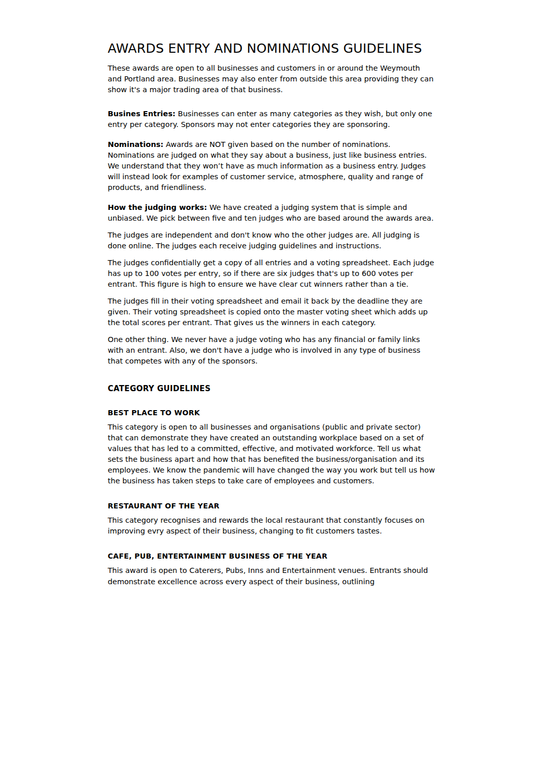AWARDS ENTRY AND NOMINATIONS GUIDELINES
These awards are open to all businesses and customers in or around the Weymouth and Portland area. Businesses may also enter from outside this area providing they can show it's a major trading area of that business.
Busines Entries: Businesses can enter as many categories as they wish, but only one entry per category. Sponsors may not enter categories they are sponsoring.
Nominations: Awards are NOT given based on the number of nominations. Nominations are judged on what they say about a business, just like business entries. We understand that they won’t have as much information as a business entry. Judges will instead look for examples of customer service, atmosphere, quality and range of products, and friendliness.
How the judging works: We have created a judging system that is simple and unbiased. We pick between five and ten judges who are based around the awards area.
The judges are independent and don't know who the other judges are. All judging is done online. The judges each receive judging guidelines and instructions.
The judges confidentially get a copy of all entries and a voting spreadsheet. Each judge has up to 100 votes per entry, so if there are six judges that's up to 600 votes per entrant. This figure is high to ensure we have clear cut winners rather than a tie.
The judges fill in their voting spreadsheet and email it back by the deadline they are given. Their voting spreadsheet is copied onto the master voting sheet which adds up the total scores per entrant. That gives us the winners in each category.
One other thing. We never have a judge voting who has any financial or family links with an entrant. Also, we don't have a judge who is involved in any type of business that competes with any of the sponsors.
CATEGORY GUIDELINES
BEST PLACE TO WORK
This category is open to all businesses and organisations (public and private sector) that can demonstrate they have created an outstanding workplace based on a set of values that has led to a committed, effective, and motivated workforce. Tell us what sets the business apart and how that has benefited the business/organisation and its employees. We know the pandemic will have changed the way you work but tell us how the business has taken steps to take care of employees and customers.
RESTAURANT OF THE YEAR
This category recognises and rewards the local restaurant that constantly focuses on improving evry aspect of their business, changing to fit customers tastes.
CAFE, PUB, ENTERTAINMENT BUSINESS OF THE YEAR
This award is open to Caterers, Pubs, Inns and Entertainment venues. Entrants should demonstrate excellence across every aspect of their business, outlining